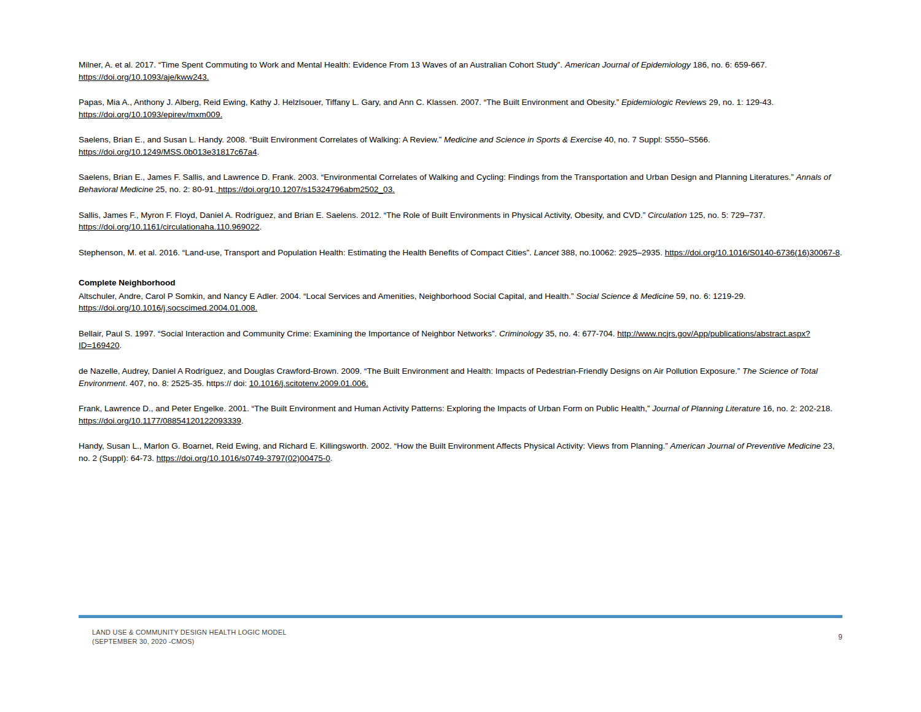Milner, A. et al. 2017. “Time Spent Commuting to Work and Mental Health: Evidence From 13 Waves of an Australian Cohort Study”. American Journal of Epidemiology 186, no. 6: 659-667. https://doi.org/10.1093/aje/kww243.
Papas, Mia A., Anthony J. Alberg, Reid Ewing, Kathy J. Helzlsouer, Tiffany L. Gary, and Ann C. Klassen. 2007. “The Built Environment and Obesity.” Epidemiologic Reviews 29, no. 1: 129-43. https://doi.org/10.1093/epirev/mxm009.
Saelens, Brian E., and Susan L. Handy. 2008. “Built Environment Correlates of Walking: A Review.” Medicine and Science in Sports & Exercise 40, no. 7 Suppl: S550–S566. https://doi.org/10.1249/MSS.0b013e31817c67a4.
Saelens, Brian E., James F. Sallis, and Lawrence D. Frank. 2003. “Environmental Correlates of Walking and Cycling: Findings from the Transportation and Urban Design and Planning Literatures.” Annals of Behavioral Medicine 25, no. 2: 80-91. https://doi.org/10.1207/s15324796abm2502_03.
Sallis, James F., Myron F. Floyd, Daniel A. Rodríguez, and Brian E. Saelens. 2012. “The Role of Built Environments in Physical Activity, Obesity, and CVD.” Circulation 125, no. 5: 729–737. https://doi.org/10.1161/circulationaha.110.969022.
Stephenson, M. et al. 2016. “Land-use, Transport and Population Health: Estimating the Health Benefits of Compact Cities”. Lancet 388, no.10062: 2925–2935. https://doi.org/10.1016/S0140-6736(16)30067-8.
Complete Neighborhood
Altschuler, Andre, Carol P Somkin, and Nancy E Adler. 2004. “Local Services and Amenities, Neighborhood Social Capital, and Health.” Social Science & Medicine 59, no. 6: 1219-29. https://doi.org/10.1016/j.socscimed.2004.01.008.
Bellair, Paul S. 1997. “Social Interaction and Community Crime: Examining the Importance of Neighbor Networks”. Criminology 35, no. 4: 677-704. http://www.ncjrs.gov/App/publications/abstract.aspx?ID=169420.
de Nazelle, Audrey, Daniel A Rodríguez, and Douglas Crawford-Brown. 2009. “The Built Environment and Health: Impacts of Pedestrian-Friendly Designs on Air Pollution Exposure.” The Science of Total Environment. 407, no. 8: 2525-35. https:// doi: 10.1016/j.scitotenv.2009.01.006.
Frank, Lawrence D., and Peter Engelke. 2001. “The Built Environment and Human Activity Patterns: Exploring the Impacts of Urban Form on Public Health,” Journal of Planning Literature 16, no. 2: 202-218. https://doi.org/10.1177/08854120122093339.
Handy, Susan L., Marlon G. Boarnet, Reid Ewing, and Richard E. Killingsworth. 2002. “How the Built Environment Affects Physical Activity: Views from Planning.” American Journal of Preventive Medicine 23, no. 2 (Suppl): 64-73. https://doi.org/10.1016/s0749-3797(02)00475-0.
LAND USE & COMMUNITY DESIGN HEALTH LOGIC MODEL
(SEPTEMBER 30, 2020 -CMOS)
9